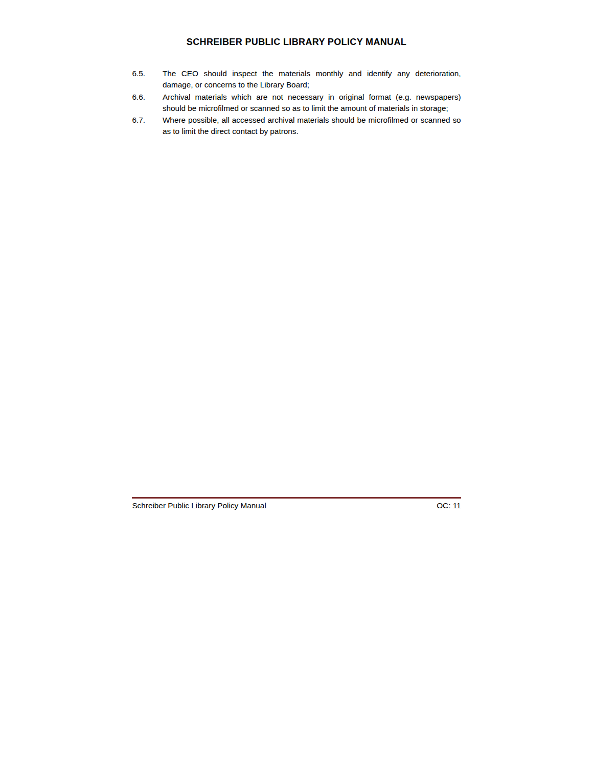SCHREIBER PUBLIC LIBRARY POLICY MANUAL
6.5. The CEO should inspect the materials monthly and identify any deterioration, damage, or concerns to the Library Board;
6.6. Archival materials which are not necessary in original format (e.g. newspapers) should be microfilmed or scanned so as to limit the amount of materials in storage;
6.7. Where possible, all accessed archival materials should be microfilmed or scanned so as to limit the direct contact by patrons.
Schreiber Public Library Policy Manual
OC: 11